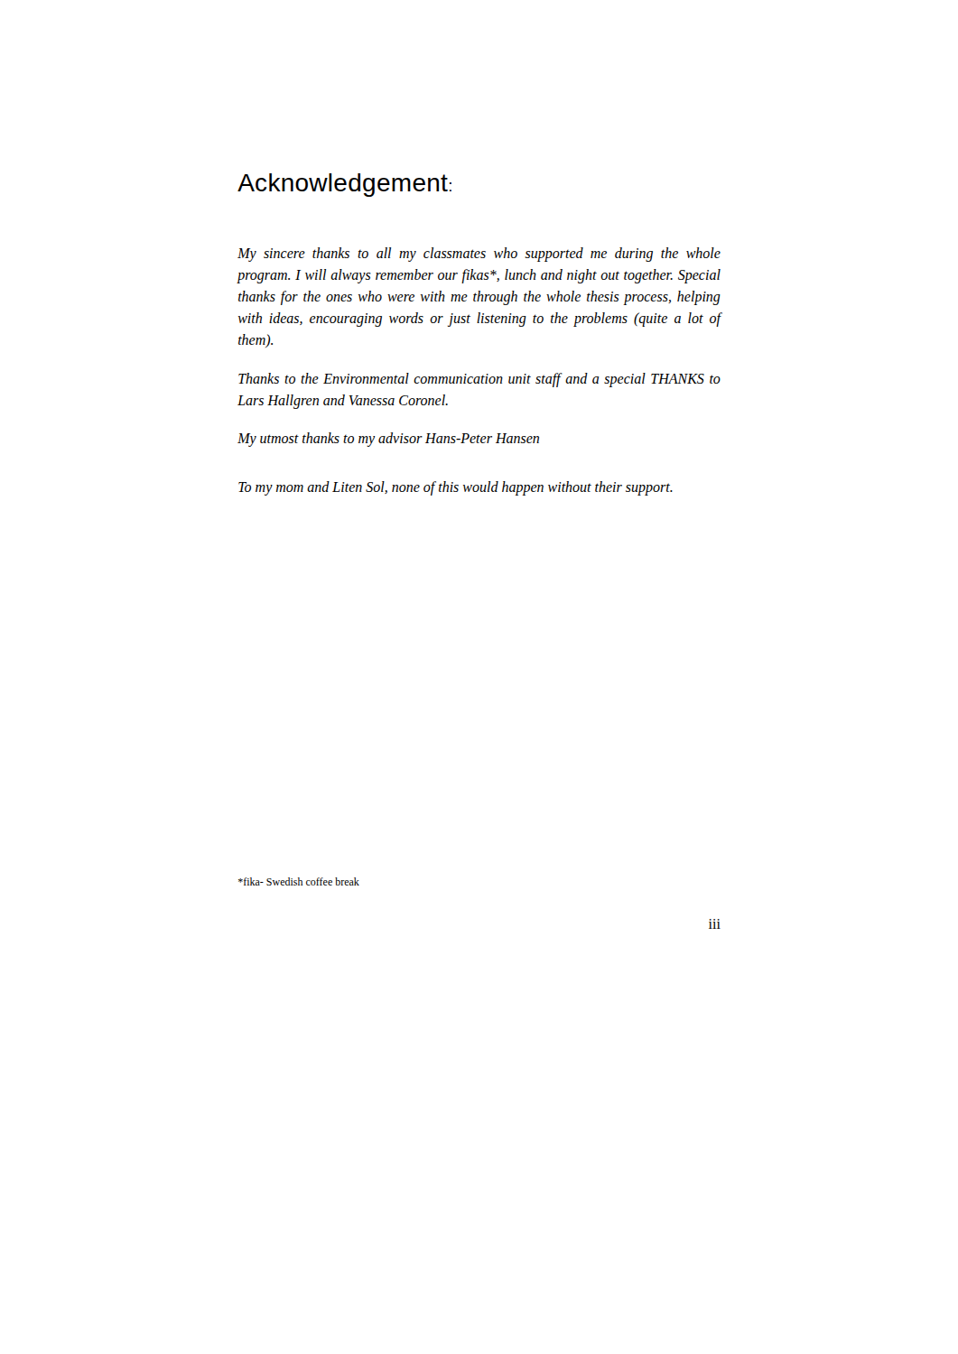Acknowledgement:
My sincere thanks to all my classmates who supported me during the whole program. I will always remember our fikas*, lunch and night out together. Special thanks for the ones who were with me through the whole thesis process, helping with ideas, encouraging words or just listening to the problems (quite a lot of them).
Thanks to the Environmental communication unit staff and a special THANKS to Lars Hallgren and Vanessa Coronel.
My utmost thanks to my advisor Hans-Peter Hansen
To my mom and Liten Sol, none of this would happen without their support.
*fika- Swedish coffee break
iii